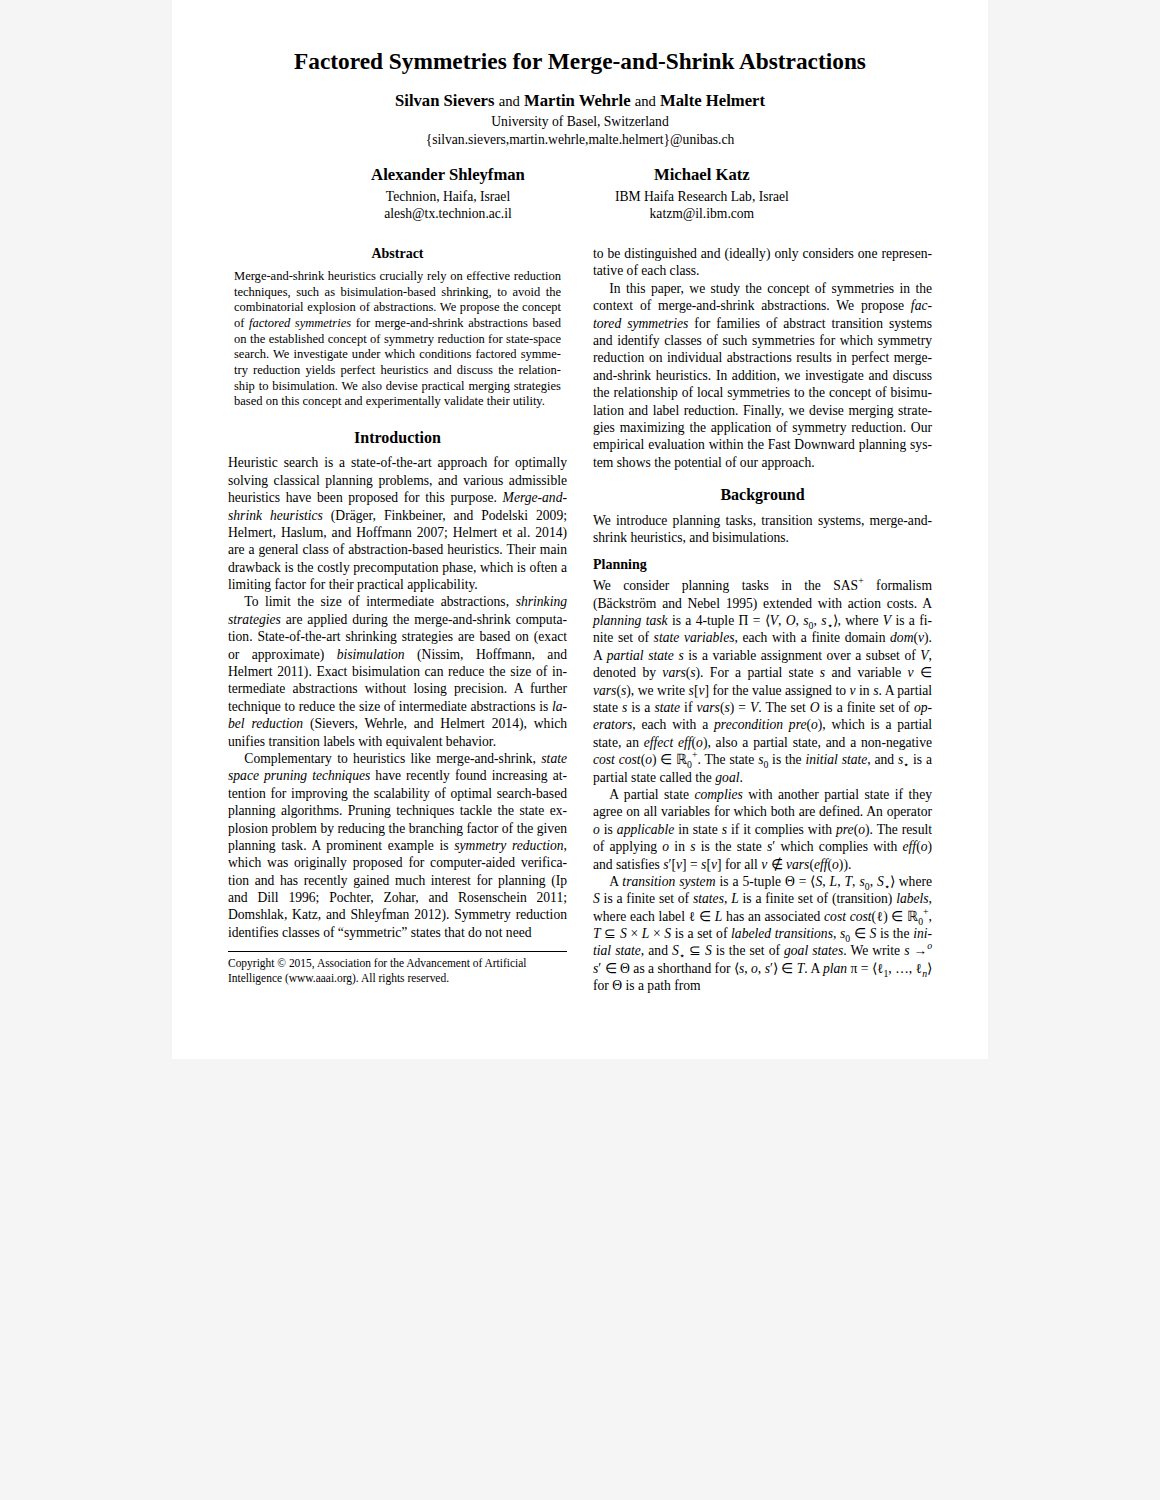Factored Symmetries for Merge-and-Shrink Abstractions
Silvan Sievers and Martin Wehrle and Malte Helmert
University of Basel, Switzerland
{silvan.sievers,martin.wehrle,malte.helmert}@unibas.ch
Alexander Shleyfman
Technion, Haifa, Israel
alesh@tx.technion.ac.il
Michael Katz
IBM Haifa Research Lab, Israel
katzm@il.ibm.com
Abstract
Merge-and-shrink heuristics crucially rely on effective reduction techniques, such as bisimulation-based shrinking, to avoid the combinatorial explosion of abstractions. We propose the concept of factored symmetries for merge-and-shrink abstractions based on the established concept of symmetry reduction for state-space search. We investigate under which conditions factored symmetry reduction yields perfect heuristics and discuss the relationship to bisimulation. We also devise practical merging strategies based on this concept and experimentally validate their utility.
Introduction
Heuristic search is a state-of-the-art approach for optimally solving classical planning problems, and various admissible heuristics have been proposed for this purpose. Merge-and-shrink heuristics (Dräger, Finkbeiner, and Podelski 2009; Helmert, Haslum, and Hoffmann 2007; Helmert et al. 2014) are a general class of abstraction-based heuristics. Their main drawback is the costly precomputation phase, which is often a limiting factor for their practical applicability.
To limit the size of intermediate abstractions, shrinking strategies are applied during the merge-and-shrink computation. State-of-the-art shrinking strategies are based on (exact or approximate) bisimulation (Nissim, Hoffmann, and Helmert 2011). Exact bisimulation can reduce the size of intermediate abstractions without losing precision. A further technique to reduce the size of intermediate abstractions is label reduction (Sievers, Wehrle, and Helmert 2014), which unifies transition labels with equivalent behavior.
Complementary to heuristics like merge-and-shrink, state space pruning techniques have recently found increasing attention for improving the scalability of optimal search-based planning algorithms. Pruning techniques tackle the state explosion problem by reducing the branching factor of the given planning task. A prominent example is symmetry reduction, which was originally proposed for computer-aided verification and has recently gained much interest for planning (Ip and Dill 1996; Pochter, Zohar, and Rosenschein 2011; Domshlak, Katz, and Shleyfman 2012). Symmetry reduction identifies classes of “symmetric” states that do not need
Copyright © 2015, Association for the Advancement of Artificial Intelligence (www.aaai.org). All rights reserved.
to be distinguished and (ideally) only considers one representative of each class.
In this paper, we study the concept of symmetries in the context of merge-and-shrink abstractions. We propose factored symmetries for families of abstract transition systems and identify classes of such symmetries for which symmetry reduction on individual abstractions results in perfect merge-and-shrink heuristics. In addition, we investigate and discuss the relationship of local symmetries to the concept of bisimulation and label reduction. Finally, we devise merging strategies maximizing the application of symmetry reduction. Our empirical evaluation within the Fast Downward planning system shows the potential of our approach.
Background
We introduce planning tasks, transition systems, merge-and-shrink heuristics, and bisimulations.
Planning
We consider planning tasks in the SAS+ formalism (Bäckström and Nebel 1995) extended with action costs. A planning task is a 4-tuple Π = ⟨V, O, s0, s⋆⟩, where V is a finite set of state variables, each with a finite domain dom(v). A partial state s is a variable assignment over a subset of V, denoted by vars(s). For a partial state s and variable v ∈ vars(s), we write s[v] for the value assigned to v in s. A partial state s is a state if vars(s) = V. The set O is a finite set of operators, each with a precondition pre(o), which is a partial state, an effect eff(o), also a partial state, and a non-negative cost cost(o) ∈ ℝ0+. The state s0 is the initial state, and s⋆ is a partial state called the goal.
A partial state complies with another partial state if they agree on all variables for which both are defined. An operator o is applicable in state s if it complies with pre(o). The result of applying o in s is the state s′ which complies with eff(o) and satisfies s′[v] = s[v] for all v ∉ vars(eff(o)).
A transition system is a 5-tuple Θ = ⟨S, L, T, s0, S⋆⟩ where S is a finite set of states, L is a finite set of (transition) labels, where each label ℓ ∈ L has an associated cost cost(ℓ) ∈ ℝ0+, T ⊆ S × L × S is a set of labeled transitions, s0 ∈ S is the initial state, and S⋆ ⊆ S is the set of goal states. We write s →o s′ ∈ Θ as a shorthand for ⟨s, o, s′⟩ ∈ T. A plan π = ⟨ℓ1, …, ℓn⟩ for Θ is a path from